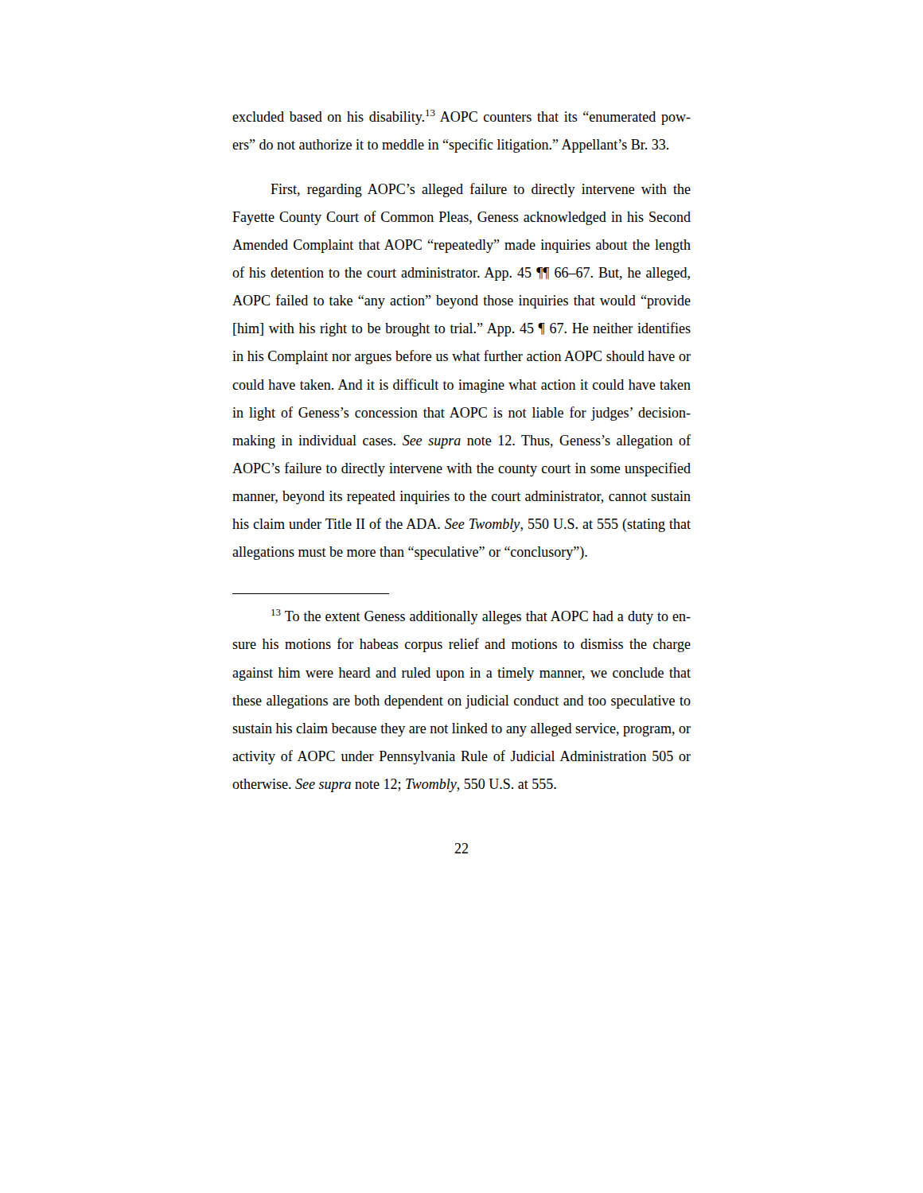excluded based on his disability.13 AOPC counters that its “enumerated powers” do not authorize it to meddle in “specific litigation.” Appellant’s Br. 33.
First, regarding AOPC’s alleged failure to directly intervene with the Fayette County Court of Common Pleas, Geness acknowledged in his Second Amended Complaint that AOPC “repeatedly” made inquiries about the length of his detention to the court administrator. App. 45 ¶¶ 66–67. But, he alleged, AOPC failed to take “any action” beyond those inquiries that would “provide [him] with his right to be brought to trial.” App. 45 ¶ 67. He neither identifies in his Complaint nor argues before us what further action AOPC should have or could have taken. And it is difficult to imagine what action it could have taken in light of Geness’s concession that AOPC is not liable for judges’ decision-making in individual cases. See supra note 12. Thus, Geness’s allegation of AOPC’s failure to directly intervene with the county court in some unspecified manner, beyond its repeated inquiries to the court administrator, cannot sustain his claim under Title II of the ADA. See Twombly, 550 U.S. at 555 (stating that allegations must be more than “speculative” or “conclusory”).
13 To the extent Geness additionally alleges that AOPC had a duty to ensure his motions for habeas corpus relief and motions to dismiss the charge against him were heard and ruled upon in a timely manner, we conclude that these allegations are both dependent on judicial conduct and too speculative to sustain his claim because they are not linked to any alleged service, program, or activity of AOPC under Pennsylvania Rule of Judicial Administration 505 or otherwise. See supra note 12; Twombly, 550 U.S. at 555.
22